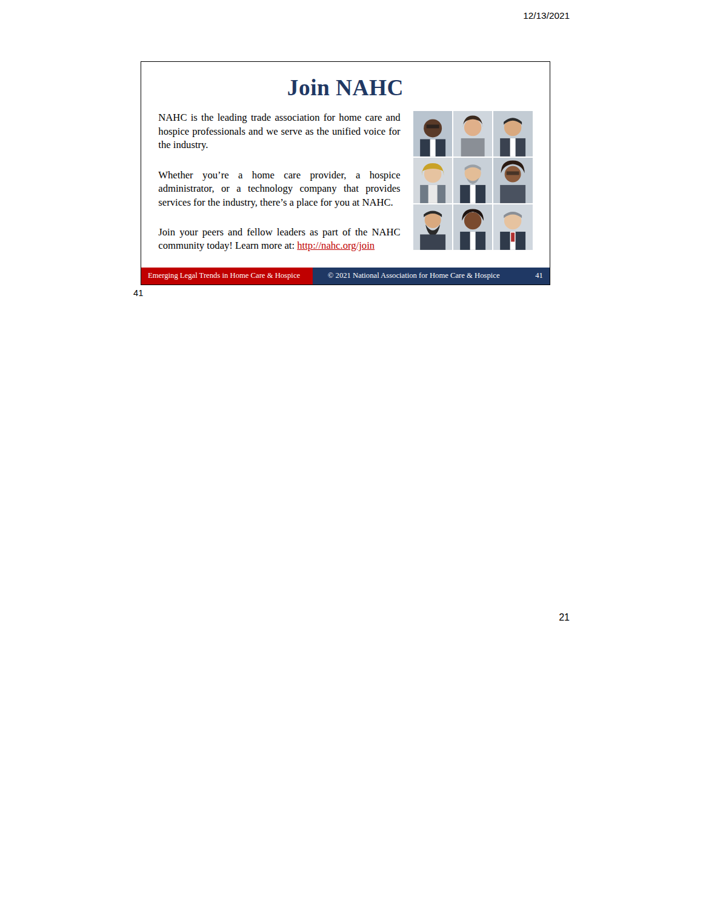12/13/2021
Join NAHC
NAHC is the leading trade association for home care and hospice professionals and we serve as the unified voice for the industry.
Whether you’re a home care provider, a hospice administrator, or a technology company that provides services for the industry, there’s a place for you at NAHC.
Join your peers and fellow leaders as part of the NAHC community today! Learn more at: http://nahc.org/join
Emerging Legal Trends in Home Care & Hospice
© 2021 National Association for Home Care & Hospice
41
41
21